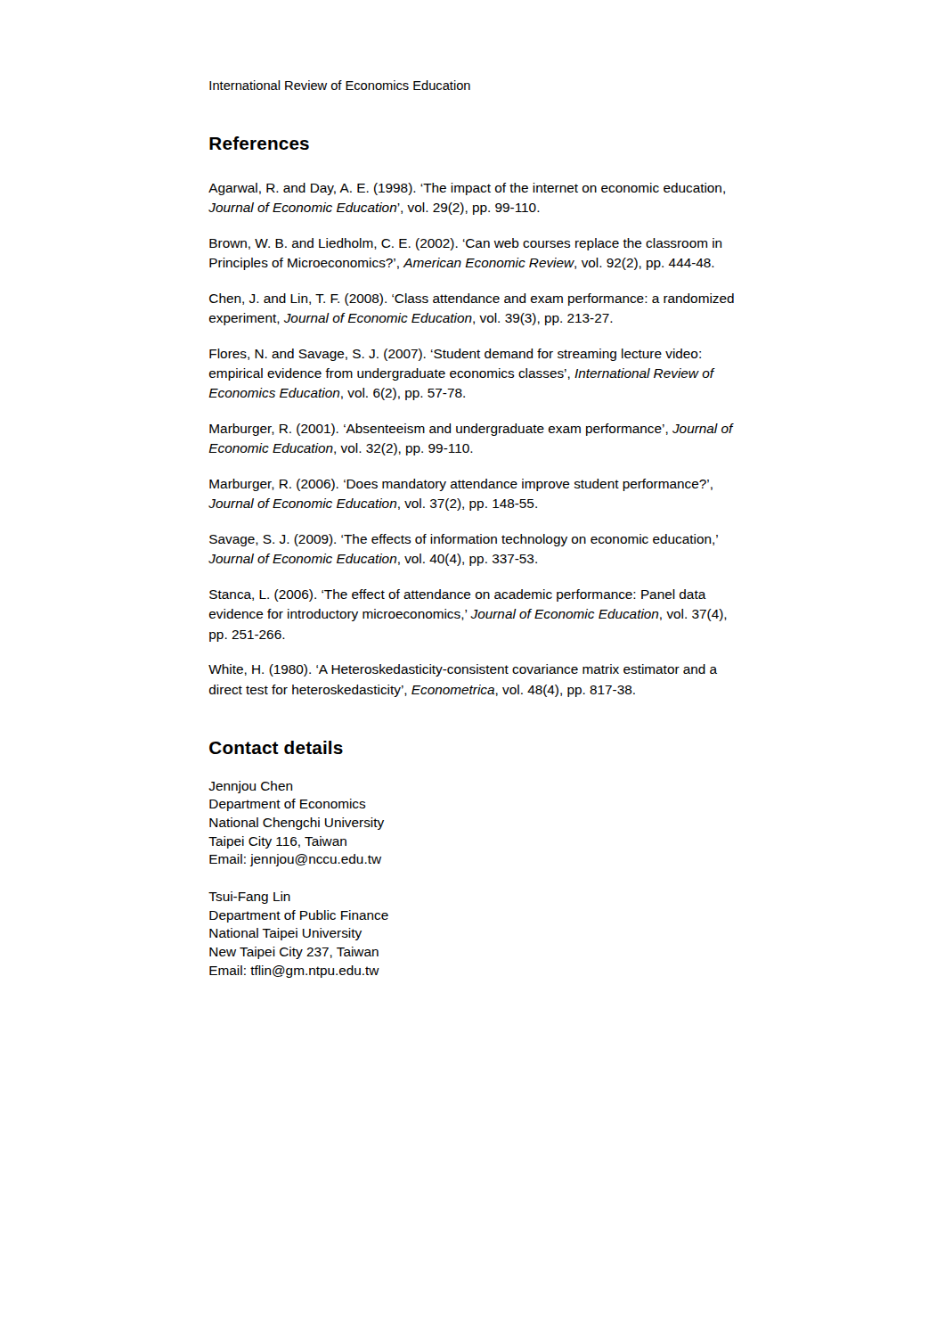International Review of Economics Education
References
Agarwal, R. and Day, A. E. (1998). ‘The impact of the internet on economic education, Journal of Economic Education’, vol. 29(2), pp. 99-110.
Brown, W. B. and Liedholm, C. E. (2002). ‘Can web courses replace the classroom in Principles of Microeconomics?’, American Economic Review, vol. 92(2), pp. 444-48.
Chen, J. and Lin, T. F. (2008). ‘Class attendance and exam performance: a randomized experiment, Journal of Economic Education, vol. 39(3), pp. 213-27.
Flores, N. and Savage, S. J. (2007). ‘Student demand for streaming lecture video: empirical evidence from undergraduate economics classes’, International Review of Economics Education, vol. 6(2), pp. 57-78.
Marburger, R. (2001). ‘Absenteeism and undergraduate exam performance’, Journal of Economic Education, vol. 32(2), pp. 99-110.
Marburger, R. (2006). ‘Does mandatory attendance improve student performance?’, Journal of Economic Education, vol. 37(2), pp. 148-55.
Savage, S. J. (2009). ‘The effects of information technology on economic education,’ Journal of Economic Education, vol. 40(4), pp. 337-53.
Stanca, L. (2006). ‘The effect of attendance on academic performance: Panel data evidence for introductory microeconomics,’ Journal of Economic Education, vol. 37(4), pp. 251-266.
White, H. (1980). ‘A Heteroskedasticity-consistent covariance matrix estimator and a direct test for heteroskedasticity’, Econometrica, vol. 48(4), pp. 817-38.
Contact details
Jennjou Chen
Department of Economics
National Chengchi University
Taipei City 116, Taiwan
Email: jennjou@nccu.edu.tw
Tsui-Fang Lin
Department of Public Finance
National Taipei University
New Taipei City 237, Taiwan
Email: tflin@gm.ntpu.edu.tw